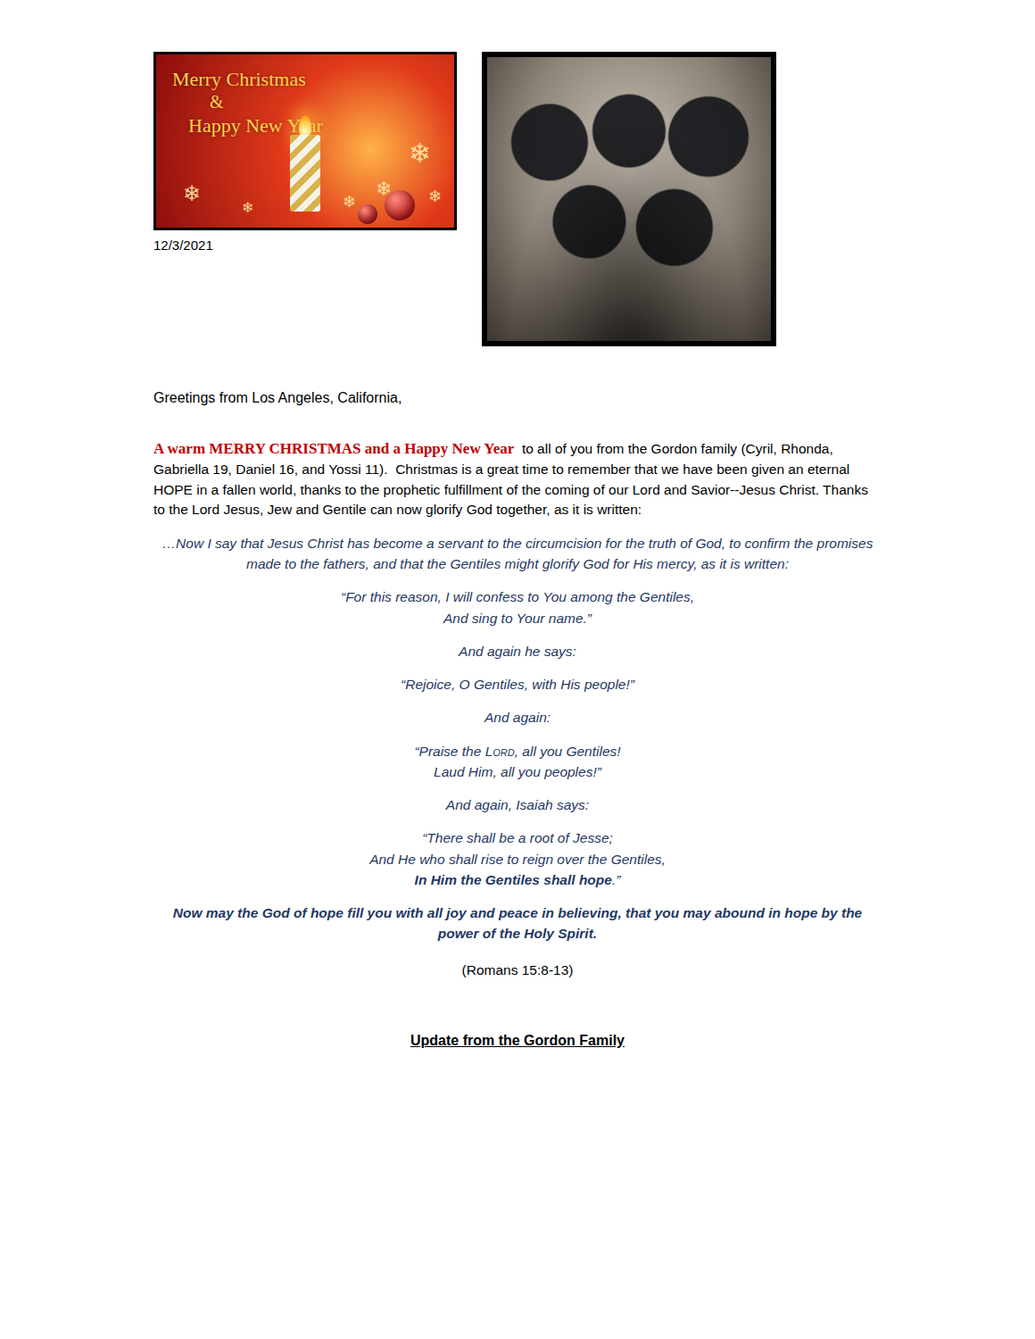Merry Christmas & Happy New Year
❄ ❄ ❄ ❄ ❄ ❄
12/3/2021
Greetings from Los Angeles, California,
A warm MERRY CHRISTMAS and a Happy New Year to all of you from the Gordon family (Cyril, Rhonda, Gabriella 19, Daniel 16, and Yossi 11). Christmas is a great time to remember that we have been given an eternal HOPE in a fallen world, thanks to the prophetic fulfillment of the coming of our Lord and Savior--Jesus Christ. Thanks to the Lord Jesus, Jew and Gentile can now glorify God together, as it is written:
…Now I say that Jesus Christ has become a servant to the circumcision for the truth of God, to confirm the promises made to the fathers, and that the Gentiles might glorify God for His mercy, as it is written:
“For this reason, I will confess to You among the Gentiles,
And sing to Your name.”
And again he says:
“Rejoice, O Gentiles, with His people!”
And again:
“Praise the Lord, all you Gentiles!
Laud Him, all you peoples!”
And again, Isaiah says:
“There shall be a root of Jesse;
And He who shall rise to reign over the Gentiles,
In Him the Gentiles shall hope.”
Now may the God of hope fill you with all joy and peace in believing, that you may abound in hope by the power of the Holy Spirit.
(Romans 15:8-13)
Update from the Gordon Family